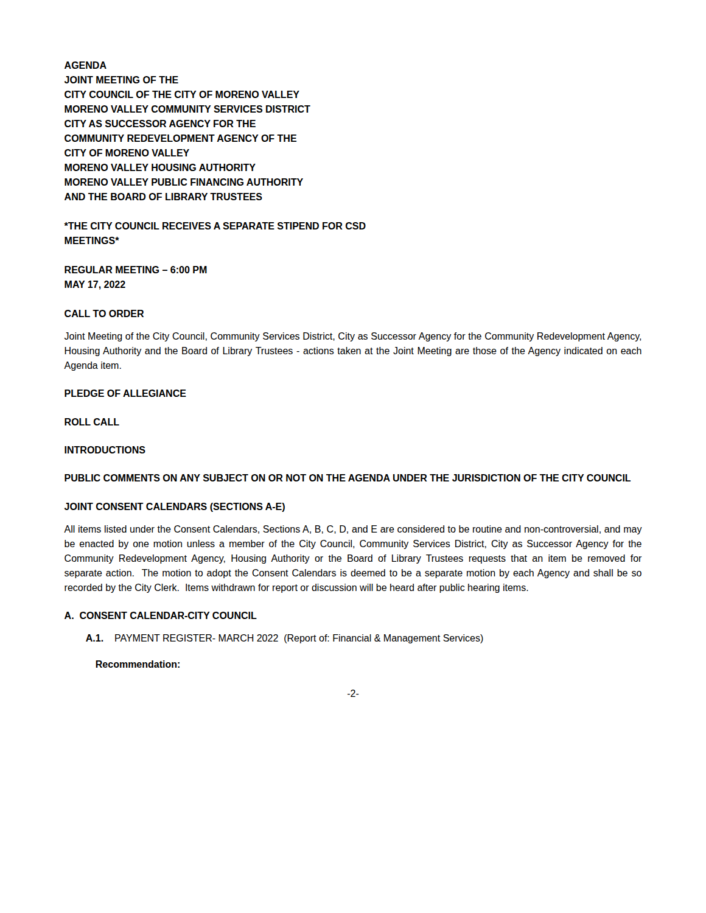AGENDA
JOINT MEETING OF THE
CITY COUNCIL OF THE CITY OF MORENO VALLEY
MORENO VALLEY COMMUNITY SERVICES DISTRICT
CITY AS SUCCESSOR AGENCY FOR THE
COMMUNITY REDEVELOPMENT AGENCY OF THE
CITY OF MORENO VALLEY
MORENO VALLEY HOUSING AUTHORITY
MORENO VALLEY PUBLIC FINANCING AUTHORITY
AND THE BOARD OF LIBRARY TRUSTEES
*THE CITY COUNCIL RECEIVES A SEPARATE STIPEND FOR CSD
MEETINGS*
REGULAR MEETING – 6:00 PM
MAY 17, 2022
CALL TO ORDER
Joint Meeting of the City Council, Community Services District, City as Successor Agency for the Community Redevelopment Agency, Housing Authority and the Board of Library Trustees - actions taken at the Joint Meeting are those of the Agency indicated on each Agenda item.
PLEDGE OF ALLEGIANCE
ROLL CALL
INTRODUCTIONS
PUBLIC COMMENTS ON ANY SUBJECT ON OR NOT ON THE AGENDA UNDER THE JURISDICTION OF THE CITY COUNCIL
JOINT CONSENT CALENDARS (SECTIONS A-E)
All items listed under the Consent Calendars, Sections A, B, C, D, and E are considered to be routine and non-controversial, and may be enacted by one motion unless a member of the City Council, Community Services District, City as Successor Agency for the Community Redevelopment Agency, Housing Authority or the Board of Library Trustees requests that an item be removed for separate action. The motion to adopt the Consent Calendars is deemed to be a separate motion by each Agency and shall be so recorded by the City Clerk. Items withdrawn for report or discussion will be heard after public hearing items.
A. CONSENT CALENDAR-CITY COUNCIL
A.1. PAYMENT REGISTER- MARCH 2022 (Report of: Financial & Management Services)
Recommendation:
-2-